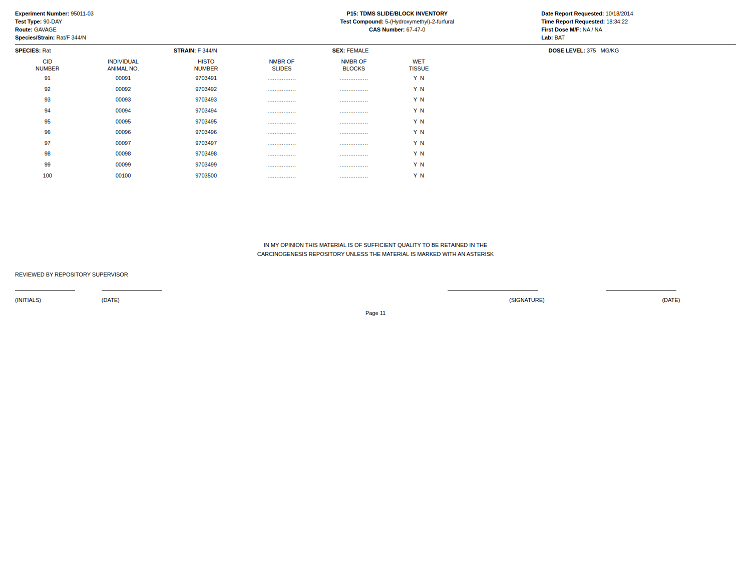| Experiment Number: 95011-03 Test Type: 90-DAY Route: GAVAGE Species/Strain: Rat/F 344/N | P15: TDMS SLIDE/BLOCK INVENTORY Test Compound: 5-(Hydroxymethyl)-2-furfural CAS Number: 67-47-0 | Date Report Requested: 10/18/2014 Time Report Requested: 18:34:22 First Dose M/F: NA / NA Lab: BAT |
| SPECIES: Rat | STRAIN: F 344/N | SEX: FEMALE | DOSE LEVEL: 375 MG/KG |
| CID NUMBER | INDIVIDUAL ANIMAL NO. | HISTO NUMBER | NMBR OF SLIDES | NMBR OF BLOCKS | WET TISSUE | |
| --- | --- | --- | --- | --- | --- | --- |
| 91 | 00091 | 9703491 | ................ | ................ | Y N | |
| 92 | 00092 | 9703492 | ................ | ................ | Y N | |
| 93 | 00093 | 9703493 | ................ | ................ | Y N | |
| 94 | 00094 | 9703494 | ................ | ................ | Y N | |
| 95 | 00095 | 9703495 | ................ | ................ | Y N | |
| 96 | 00096 | 9703496 | ................ | ................ | Y N | |
| 97 | 00097 | 9703497 | ................ | ................ | Y N | |
| 98 | 00098 | 9703498 | ................ | ................ | Y N | |
| 99 | 00099 | 9703499 | ................ | ................ | Y N | |
| 100 | 00100 | 9703500 | ................ | ................ | Y N | |
IN MY OPINION THIS MATERIAL IS OF SUFFICIENT QUALITY TO BE RETAINED IN THE
CARCINOGENESIS REPOSITORY UNLESS THE MATERIAL IS MARKED WITH AN ASTERISK
REVIEWED BY REPOSITORY SUPERVISOR
| (INITIALS) | (DATE) | | (SIGNATURE) | (DATE) |
Page 11